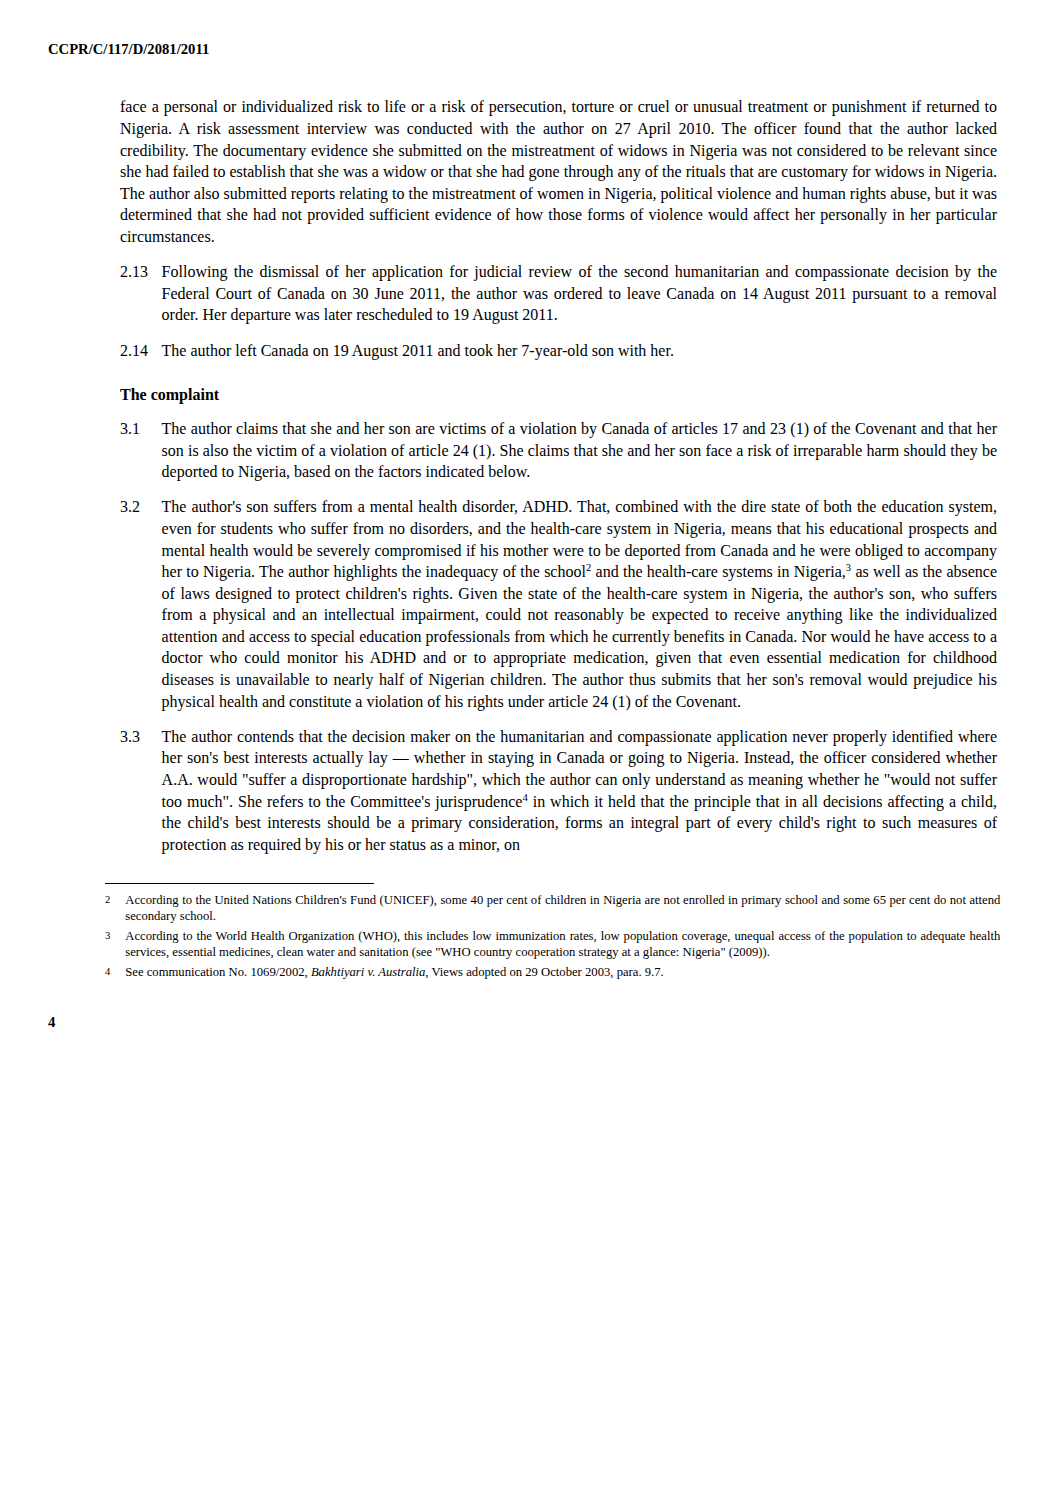CCPR/C/117/D/2081/2011
face a personal or individualized risk to life or a risk of persecution, torture or cruel or unusual treatment or punishment if returned to Nigeria. A risk assessment interview was conducted with the author on 27 April 2010. The officer found that the author lacked credibility. The documentary evidence she submitted on the mistreatment of widows in Nigeria was not considered to be relevant since she had failed to establish that she was a widow or that she had gone through any of the rituals that are customary for widows in Nigeria. The author also submitted reports relating to the mistreatment of women in Nigeria, political violence and human rights abuse, but it was determined that she had not provided sufficient evidence of how those forms of violence would affect her personally in her particular circumstances.
2.13
Following the dismissal of her application for judicial review of the second humanitarian and compassionate decision by the Federal Court of Canada on 30 June 2011, the author was ordered to leave Canada on 14 August 2011 pursuant to a removal order. Her departure was later rescheduled to 19 August 2011.
2.14
The author left Canada on 19 August 2011 and took her 7-year-old son with her.
The complaint
3.1
The author claims that she and her son are victims of a violation by Canada of articles 17 and 23 (1) of the Covenant and that her son is also the victim of a violation of article 24 (1). She claims that she and her son face a risk of irreparable harm should they be deported to Nigeria, based on the factors indicated below.
3.2
The author's son suffers from a mental health disorder, ADHD. That, combined with the dire state of both the education system, even for students who suffer from no disorders, and the health-care system in Nigeria, means that his educational prospects and mental health would be severely compromised if his mother were to be deported from Canada and he were obliged to accompany her to Nigeria. The author highlights the inadequacy of the school2 and the health-care systems in Nigeria,3 as well as the absence of laws designed to protect children's rights. Given the state of the health-care system in Nigeria, the author's son, who suffers from a physical and an intellectual impairment, could not reasonably be expected to receive anything like the individualized attention and access to special education professionals from which he currently benefits in Canada. Nor would he have access to a doctor who could monitor his ADHD and or to appropriate medication, given that even essential medication for childhood diseases is unavailable to nearly half of Nigerian children. The author thus submits that her son's removal would prejudice his physical health and constitute a violation of his rights under article 24 (1) of the Covenant.
3.3
The author contends that the decision maker on the humanitarian and compassionate application never properly identified where her son's best interests actually lay — whether in staying in Canada or going to Nigeria. Instead, the officer considered whether A.A. would "suffer a disproportionate hardship", which the author can only understand as meaning whether he "would not suffer too much". She refers to the Committee's jurisprudence4 in which it held that the principle that in all decisions affecting a child, the child's best interests should be a primary consideration, forms an integral part of every child's right to such measures of protection as required by his or her status as a minor, on
2 According to the United Nations Children's Fund (UNICEF), some 40 per cent of children in Nigeria are not enrolled in primary school and some 65 per cent do not attend secondary school.
3 According to the World Health Organization (WHO), this includes low immunization rates, low population coverage, unequal access of the population to adequate health services, essential medicines, clean water and sanitation (see "WHO country cooperation strategy at a glance: Nigeria" (2009)).
4 See communication No. 1069/2002, Bakhtiyari v. Australia, Views adopted on 29 October 2003, para. 9.7.
4